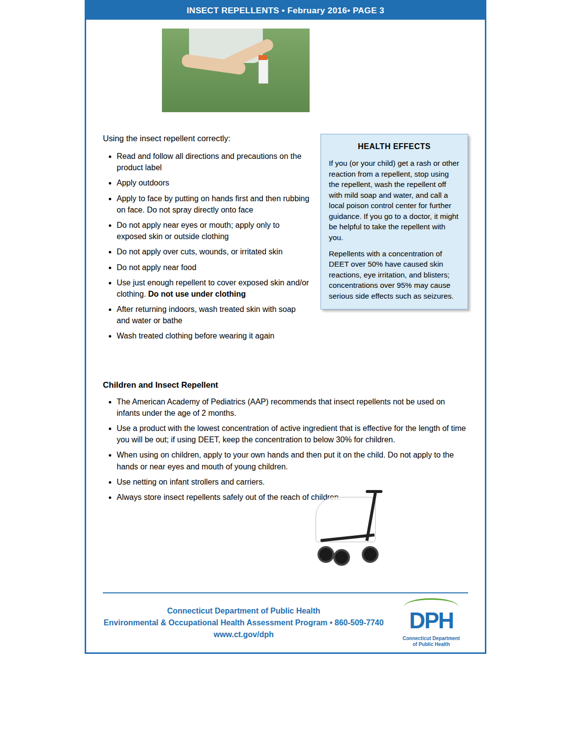INSECT REPELLENTS • February 2016• PAGE 3
Using the insect repellent correctly:
Read and follow all directions and precautions on the product label
Apply outdoors
Apply to face by putting on hands first and then rubbing on face. Do not spray directly onto face
Do not apply near eyes or mouth; apply only to exposed skin or outside clothing
Do not apply over cuts, wounds, or irritated skin
Do not apply near food
Use just enough repellent to cover exposed skin and/or clothing. Do not use under clothing
After returning indoors, wash treated skin with soap and water or bathe
Wash treated clothing before wearing it again
HEALTH EFFECTS
If you (or your child) get a rash or other reaction from a repellent, stop using the repellent, wash the repellent off with mild soap and water, and call a local poison control center for further guidance. If you go to a doctor, it might be helpful to take the repellent with you.
Repellents with a concentration of DEET over 50% have caused skin reactions, eye irritation, and blisters; concentrations over 95% may cause serious side effects such as seizures.
Children and Insect Repellent
The American Academy of Pediatrics (AAP) recommends that insect repellents not be used on infants under the age of 2 months.
Use a product with the lowest concentration of active ingredient that is effective for the length of time you will be out; if using DEET, keep the concentration to below 30% for children.
When using on children, apply to your own hands and then put it on the child. Do not apply to the hands or near eyes and mouth of young children.
Use netting on infant strollers and carriers.
Always store insect repellents safely out of the reach of children.
Connecticut Department of Public Health
Environmental & Occupational Health Assessment Program • 860-509-7740
www.ct.gov/dph
DPH Connecticut Department
of Public Health